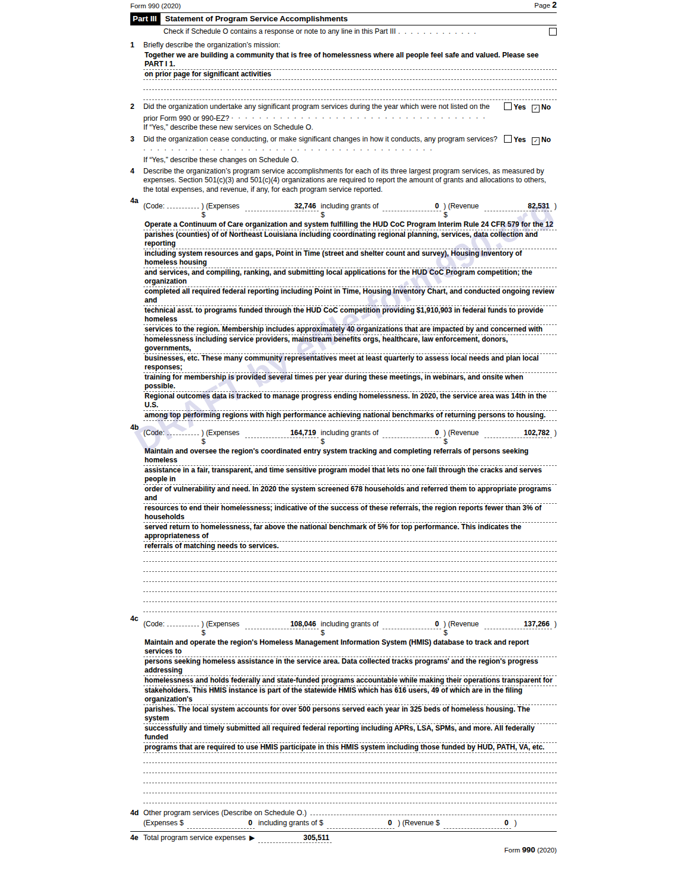DRAFT by efile-form990.org
Form 990 (2020)
Page 2
Part III
Statement of Program Service Accomplishments
Check if Schedule O contains a response or note to any line in this Part III . . . . . . . . . . . . .
1
Briefly describe the organization’s mission:
Together we are building a community that is free of homelessness where all people feel safe and valued. Please see PART I 1.
on prior page for significant activities
2
Did the organization undertake any significant program services during the year which were not listed on the prior Form 990 or 990-EZ? . . . . . . . . . . . . . . . . . . . . . . . . . . . . . . . . . . . . .
Yes No
If “Yes,” describe these new services on Schedule O.
3
Did the organization cease conducting, or make significant changes in how it conducts, any program services? . . . . . . . . . . . . . . . . . . . . . . . . . . . . . . . . . . . . . . . . . .
Yes No
If “Yes,” describe these changes on Schedule O.
4
Describe the organization’s program service accomplishments for each of its three largest program services, as measured by expenses. Section 501(c)(3) and 501(c)(4) organizations are required to report the amount of grants and allocations to others, the total expenses, and revenue, if any, for each program service reported.
4a
(Code: ) (Expenses $ 32,746 including grants of $ 0 ) (Revenue $ 82,531 )
Operate a Continuum of Care organization and system fulfilling the HUD CoC Program Interim Rule 24 CFR 579 for the 12
parishes (counties) of of Northeast Louisiana including coordinating regional planning, services, data collection and reporting
including system resources and gaps, Point in Time (street and shelter count and survey), Housing Inventory of homeless housing
and services, and compiling, ranking, and submitting local applications for the HUD CoC Program competition; the organization
completed all required federal reporting including Point in Time, Housing Inventory Chart, and conducted ongoing review and
technical asst. to programs funded through the HUD CoC competition providing $1,910,903 in federal funds to provide homeless
services to the region. Membership includes approximately 40 organizations that are impacted by and concerned with
homelessness including service providers, mainstream benefits orgs, healthcare, law enforcement, donors, governments,
businesses, etc. These many community representatives meet at least quarterly to assess local needs and plan local responses;
training for membership is provided several times per year during these meetings, in webinars, and onsite when possible.
Regional outcomes data is tracked to manage progress ending homelessness. In 2020, the service area was 14th in the U.S.
among top performing regions with high performance achieving national benchmarks of returning persons to housing.
4b
(Code: ) (Expenses $ 164,719 including grants of $ 0 ) (Revenue $ 102,782 )
Maintain and oversee the region's coordinated entry system tracking and completing referrals of persons seeking homeless
assistance in a fair, transparent, and time sensitive program model that lets no one fall through the cracks and serves people in
order of vulnerability and need. In 2020 the system screened 678 households and referred them to appropriate programs and
resources to end their homelessness; indicative of the success of these referrals, the region reports fewer than 3% of households
served return to homelessness, far above the national benchmark of 5% for top performance. This indicates the appropriateness of
referrals of matching needs to services.
4c
(Code: ) (Expenses $ 108,046 including grants of $ 0 ) (Revenue $ 137,266 )
Maintain and operate the region's Homeless Management Information System (HMIS) database to track and report services to
persons seeking homeless assistance in the service area. Data collected tracks programs' and the region's progress addressing
homelessness and holds federally and state-funded programs accountable while making their operations transparent for
stakeholders. This HMIS instance is part of the statewide HMIS which has 616 users, 49 of which are in the filing organization's
parishes. The local system accounts for over 500 persons served each year in 325 beds of homeless housing. The system
successfully and timely submitted all required federal reporting including APRs, LSA, SPMs, and more. All federally funded
programs that are required to use HMIS participate in this HMIS system including those funded by HUD, PATH, VA, etc.
4d
Other program services (Describe on Schedule O.)
(Expenses $ 0 including grants of $ 0 ) (Revenue $ 0 )
4e
Total program service expenses
▶
305,511
Form 990 (2020)